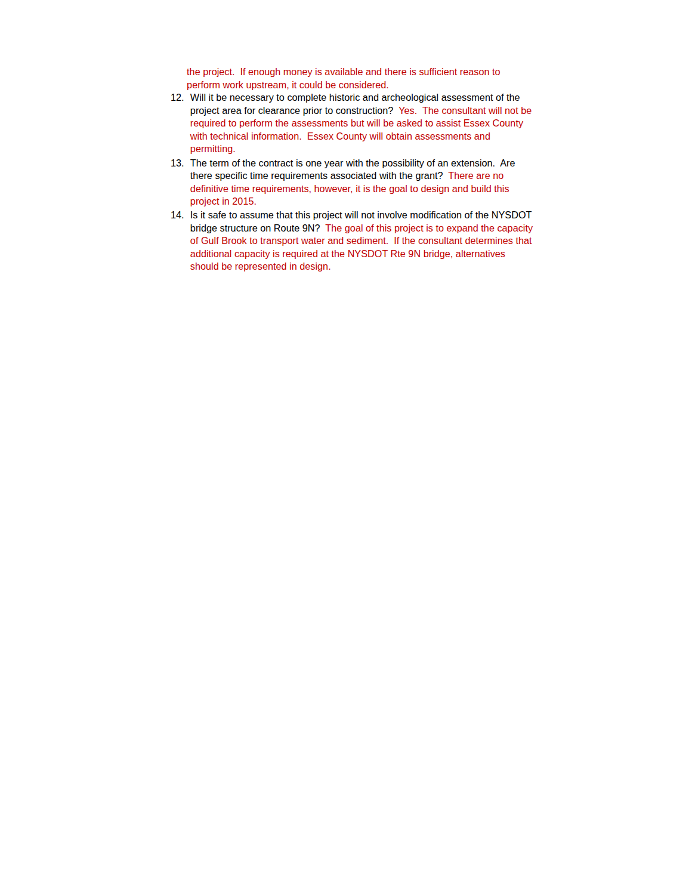the project. If enough money is available and there is sufficient reason to perform work upstream, it could be considered.
Will it be necessary to complete historic and archeological assessment of the project area for clearance prior to construction? Yes. The consultant will not be required to perform the assessments but will be asked to assist Essex County with technical information. Essex County will obtain assessments and permitting.
The term of the contract is one year with the possibility of an extension. Are there specific time requirements associated with the grant? There are no definitive time requirements, however, it is the goal to design and build this project in 2015.
Is it safe to assume that this project will not involve modification of the NYSDOT bridge structure on Route 9N? The goal of this project is to expand the capacity of Gulf Brook to transport water and sediment. If the consultant determines that additional capacity is required at the NYSDOT Rte 9N bridge, alternatives should be represented in design.